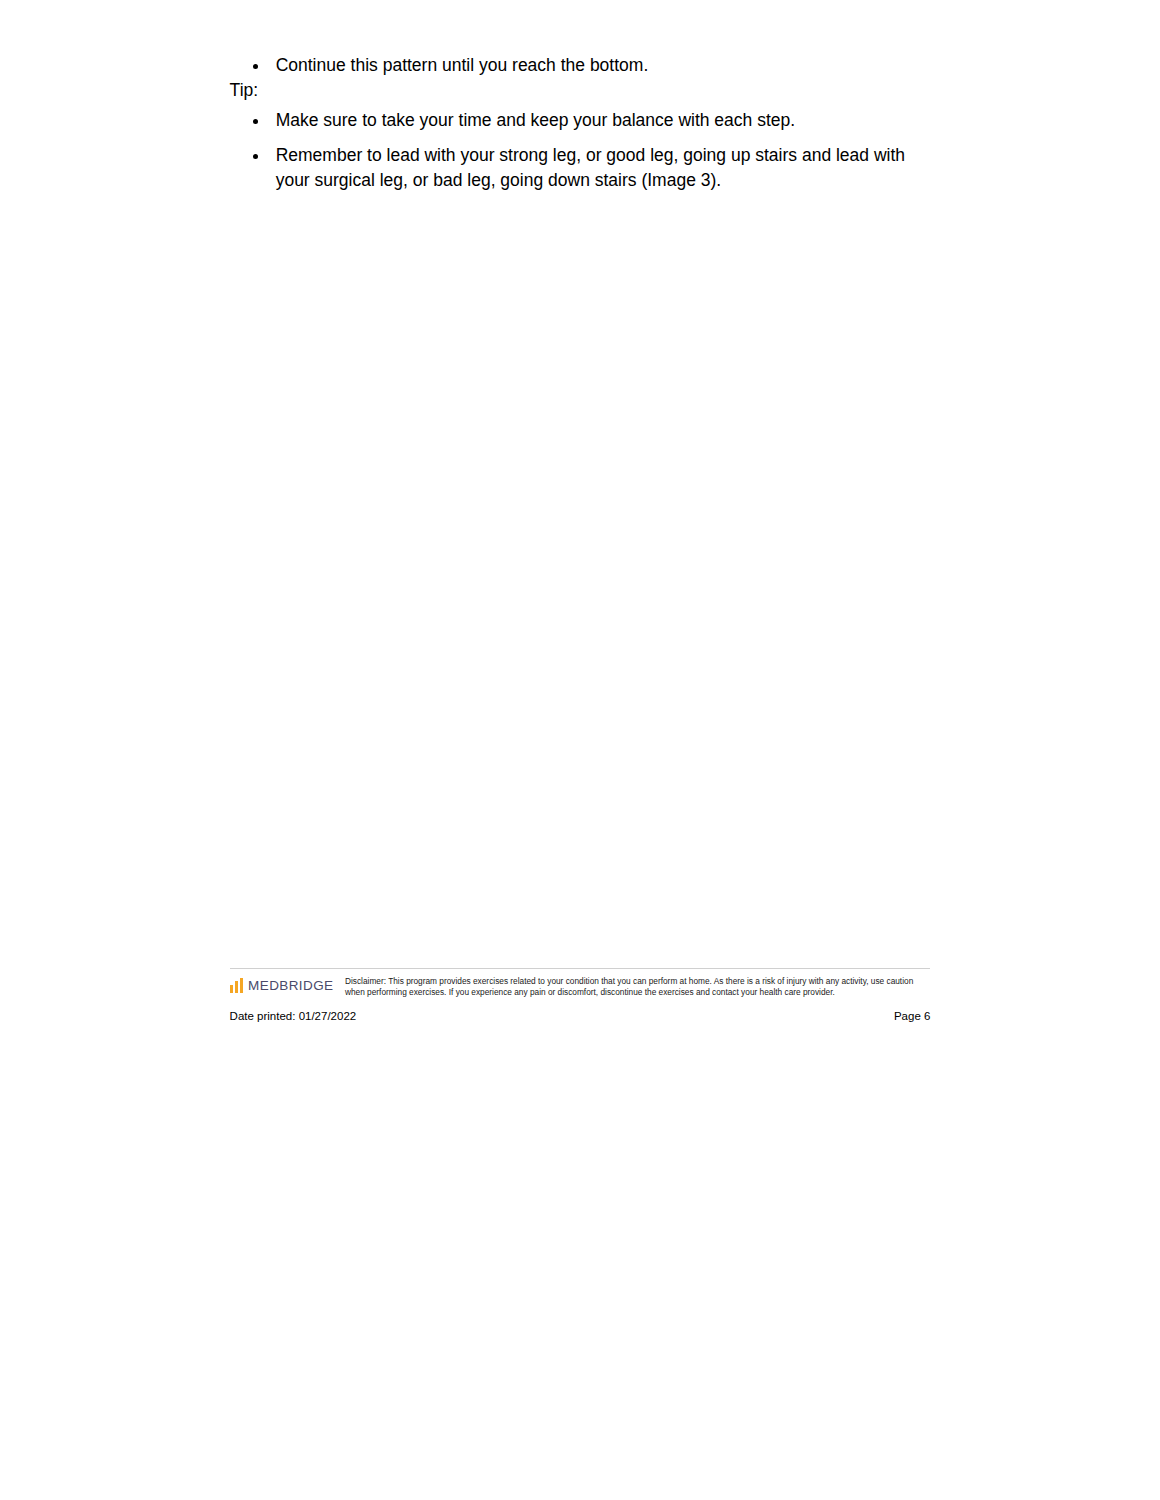Continue this pattern until you reach the bottom.
Tip:
Make sure to take your time and keep your balance with each step.
Remember to lead with your strong leg, or good leg, going up stairs and lead with your surgical leg, or bad leg, going down stairs (Image 3).
MEDBRIDGE
Disclaimer: This program provides exercises related to your condition that you can perform at home. As there is a risk of injury with any activity, use caution when performing exercises. If you experience any pain or discomfort, discontinue the exercises and contact your health care provider.
Date printed: 01/27/2022 Page 6